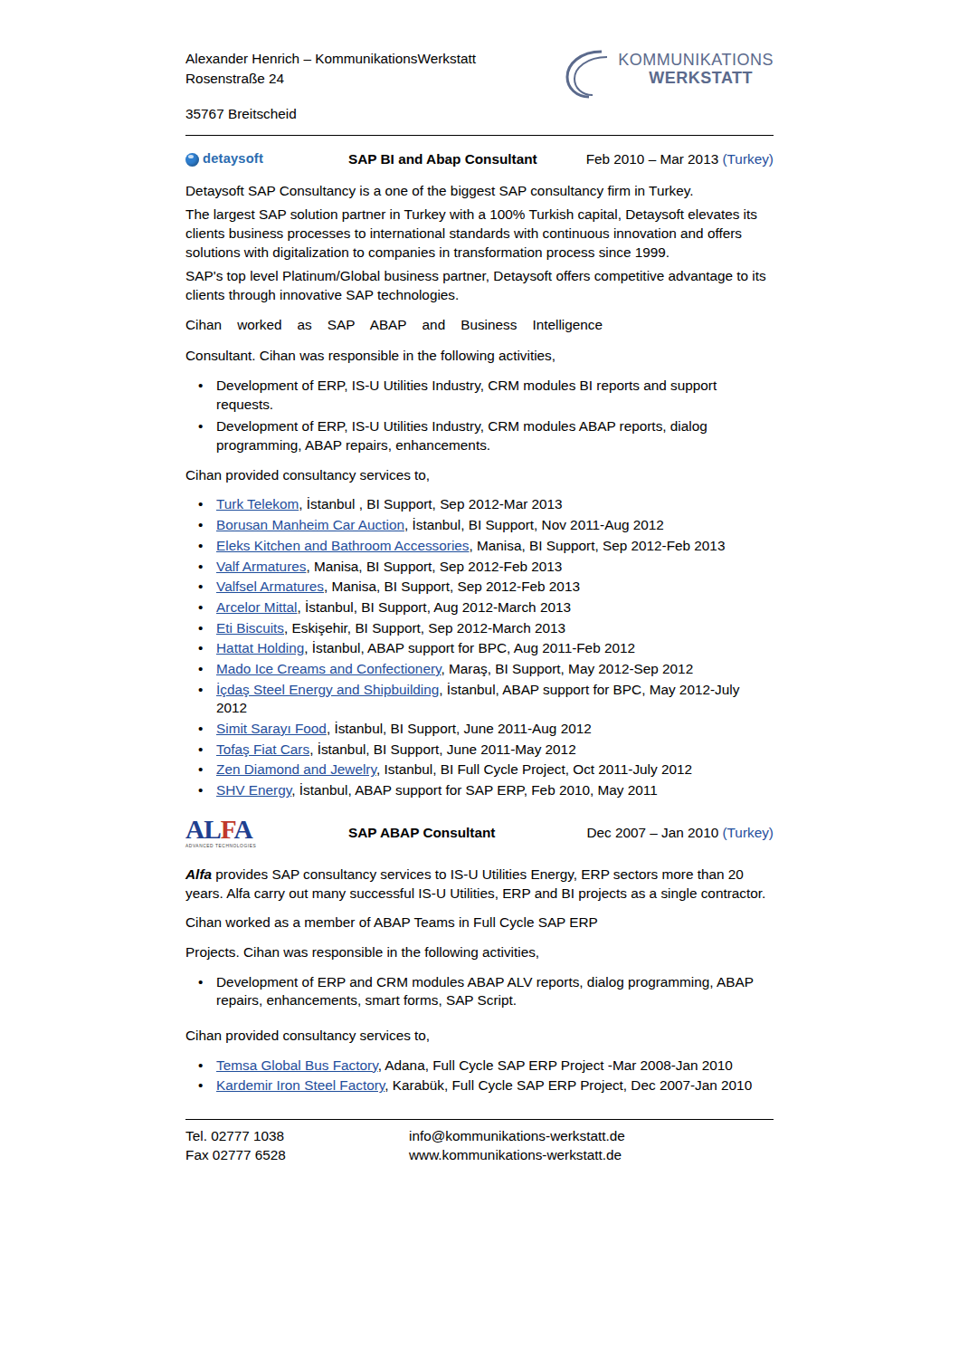Alexander Henrich – KommunikationsWerkstatt
Rosenstraße 24
35767 Breitscheid
KOMMUNIKATIONS
WERKSTATT
detaysoft
SAP BI and Abap Consultant
Feb 2010 – Mar 2013 (Turkey)
Detaysoft SAP Consultancy is a one of the biggest SAP consultancy firm in Turkey.
The largest SAP solution partner in Turkey with a 100% Turkish capital, Detaysoft elevates its clients business processes to international standards with continuous innovation and offers solutions with digitalization to companies in transformation process since 1999.
SAP's top level Platinum/Global business partner, Detaysoft offers competitive advantage to its clients through innovative SAP technologies.
Cihan worked as SAP ABAP and Business Intelligence
Consultant. Cihan was responsible in the following activities,
Development of ERP, IS-U Utilities Industry, CRM modules BI reports and support requests.
Development of ERP, IS-U Utilities Industry, CRM modules ABAP reports, dialog programming, ABAP repairs, enhancements.
Cihan provided consultancy services to,
Turk Telekom, İstanbul , BI Support, Sep 2012-Mar 2013
Borusan Manheim Car Auction, İstanbul, BI Support, Nov 2011-Aug 2012
Eleks Kitchen and Bathroom Accessories, Manisa, BI Support, Sep 2012-Feb 2013
Valf Armatures, Manisa, BI Support, Sep 2012-Feb 2013
Valfsel Armatures, Manisa, BI Support, Sep 2012-Feb 2013
Arcelor Mittal, İstanbul, BI Support, Aug 2012-March 2013
Eti Biscuits, Eskişehir, BI Support, Sep 2012-March 2013
Hattat Holding, İstanbul, ABAP support for BPC, Aug 2011-Feb 2012
Mado Ice Creams and Confectionery, Maraş, BI Support, May 2012-Sep 2012
İçdaş Steel Energy and Shipbuilding, İstanbul, ABAP support for BPC, May 2012-July 2012
Simit Sarayı Food, İstanbul, BI Support, June 2011-Aug 2012
Tofaş Fiat Cars, İstanbul, BI Support, June 2011-May 2012
Zen Diamond and Jewelry, Istanbul, BI Full Cycle Project, Oct 2011-July 2012
SHV Energy, İstanbul, ABAP support for SAP ERP, Feb 2010, May 2011
ALFA
ADVANCED TECHNOLOGIES
SAP ABAP Consultant
Dec 2007 – Jan 2010 (Turkey)
Alfa provides SAP consultancy services to IS-U Utilities Energy, ERP sectors more than 20 years. Alfa carry out many successful IS-U Utilities, ERP and BI projects as a single contractor.
Cihan worked as a member of ABAP Teams in Full Cycle SAP ERP
Projects. Cihan was responsible in the following activities,
Development of ERP and CRM modules ABAP ALV reports, dialog programming, ABAP repairs, enhancements, smart forms, SAP Script.
Cihan provided consultancy services to,
Temsa Global Bus Factory, Adana, Full Cycle SAP ERP Project -Mar 2008-Jan 2010
Kardemir Iron Steel Factory, Karabük, Full Cycle SAP ERP Project, Dec 2007-Jan 2010
| Tel. 02777 1038 | info@kommunikations-werkstatt.de |
| Fax 02777 6528 | www.kommunikations-werkstatt.de |